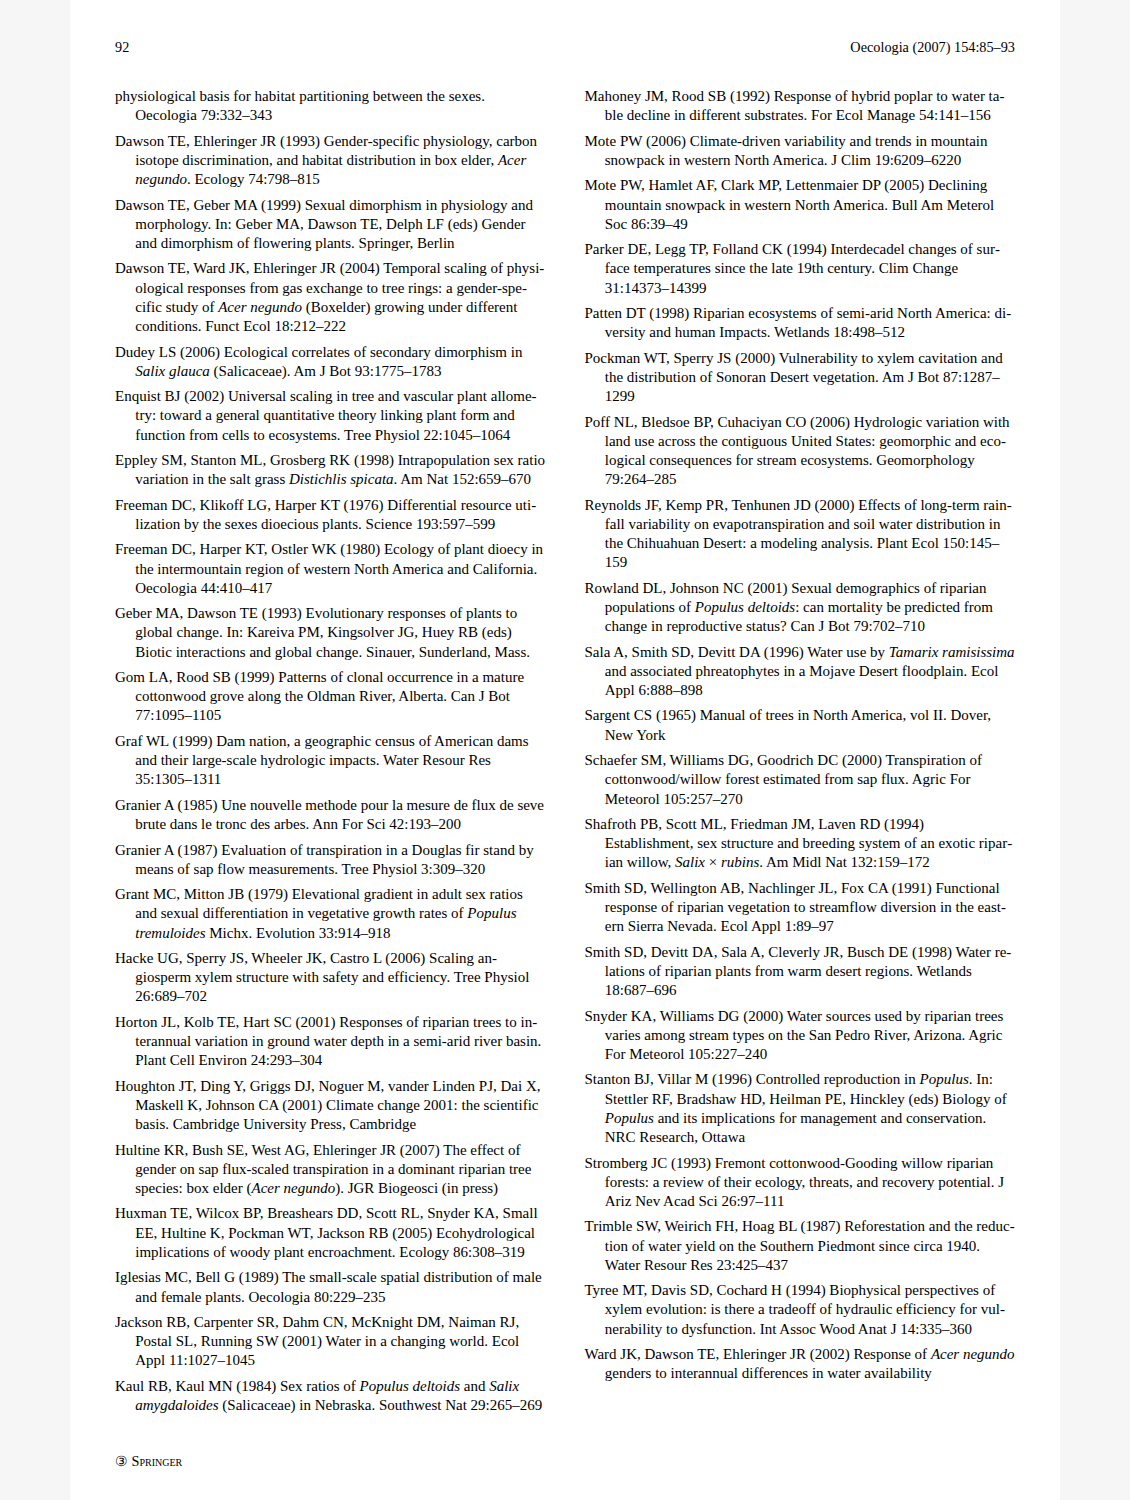92 Oecologia (2007) 154:85–93
physiological basis for habitat partitioning between the sexes. Oecologia 79:332–343
Dawson TE, Ehleringer JR (1993) Gender-specific physiology, carbon isotope discrimination, and habitat distribution in box elder, Acer negundo. Ecology 74:798–815
Dawson TE, Geber MA (1999) Sexual dimorphism in physiology and morphology. In: Geber MA, Dawson TE, Delph LF (eds) Gender and dimorphism of flowering plants. Springer, Berlin
Dawson TE, Ward JK, Ehleringer JR (2004) Temporal scaling of physiological responses from gas exchange to tree rings: a gender-specific study of Acer negundo (Boxelder) growing under different conditions. Funct Ecol 18:212–222
Dudey LS (2006) Ecological correlates of secondary dimorphism in Salix glauca (Salicaceae). Am J Bot 93:1775–1783
Enquist BJ (2002) Universal scaling in tree and vascular plant allometry: toward a general quantitative theory linking plant form and function from cells to ecosystems. Tree Physiol 22:1045–1064
Eppley SM, Stanton ML, Grosberg RK (1998) Intrapopulation sex ratio variation in the salt grass Distichlis spicata. Am Nat 152:659–670
Freeman DC, Klikoff LG, Harper KT (1976) Differential resource utilization by the sexes dioecious plants. Science 193:597–599
Freeman DC, Harper KT, Ostler WK (1980) Ecology of plant dioecy in the intermountain region of western North America and California. Oecologia 44:410–417
Geber MA, Dawson TE (1993) Evolutionary responses of plants to global change. In: Kareiva PM, Kingsolver JG, Huey RB (eds) Biotic interactions and global change. Sinauer, Sunderland, Mass.
Gom LA, Rood SB (1999) Patterns of clonal occurrence in a mature cottonwood grove along the Oldman River, Alberta. Can J Bot 77:1095–1105
Graf WL (1999) Dam nation, a geographic census of American dams and their large-scale hydrologic impacts. Water Resour Res 35:1305–1311
Granier A (1985) Une nouvelle methode pour la mesure de flux de seve brute dans le tronc des arbes. Ann For Sci 42:193–200
Granier A (1987) Evaluation of transpiration in a Douglas fir stand by means of sap flow measurements. Tree Physiol 3:309–320
Grant MC, Mitton JB (1979) Elevational gradient in adult sex ratios and sexual differentiation in vegetative growth rates of Populus tremuloides Michx. Evolution 33:914–918
Hacke UG, Sperry JS, Wheeler JK, Castro L (2006) Scaling angiosperm xylem structure with safety and efficiency. Tree Physiol 26:689–702
Horton JL, Kolb TE, Hart SC (2001) Responses of riparian trees to interannual variation in ground water depth in a semi-arid river basin. Plant Cell Environ 24:293–304
Houghton JT, Ding Y, Griggs DJ, Noguer M, vander Linden PJ, Dai X, Maskell K, Johnson CA (2001) Climate change 2001: the scientific basis. Cambridge University Press, Cambridge
Hultine KR, Bush SE, West AG, Ehleringer JR (2007) The effect of gender on sap flux-scaled transpiration in a dominant riparian tree species: box elder (Acer negundo). JGR Biogeosci (in press)
Huxman TE, Wilcox BP, Breashears DD, Scott RL, Snyder KA, Small EE, Hultine K, Pockman WT, Jackson RB (2005) Ecohydrological implications of woody plant encroachment. Ecology 86:308–319
Iglesias MC, Bell G (1989) The small-scale spatial distribution of male and female plants. Oecologia 80:229–235
Jackson RB, Carpenter SR, Dahm CN, McKnight DM, Naiman RJ, Postal SL, Running SW (2001) Water in a changing world. Ecol Appl 11:1027–1045
Kaul RB, Kaul MN (1984) Sex ratios of Populus deltoids and Salix amygdaloides (Salicaceae) in Nebraska. Southwest Nat 29:265–269
Mahoney JM, Rood SB (1992) Response of hybrid poplar to water table decline in different substrates. For Ecol Manage 54:141–156
Mote PW (2006) Climate-driven variability and trends in mountain snowpack in western North America. J Clim 19:6209–6220
Mote PW, Hamlet AF, Clark MP, Lettenmaier DP (2005) Declining mountain snowpack in western North America. Bull Am Meterol Soc 86:39–49
Parker DE, Legg TP, Folland CK (1994) Interdecadel changes of surface temperatures since the late 19th century. Clim Change 31:14373–14399
Patten DT (1998) Riparian ecosystems of semi-arid North America: diversity and human Impacts. Wetlands 18:498–512
Pockman WT, Sperry JS (2000) Vulnerability to xylem cavitation and the distribution of Sonoran Desert vegetation. Am J Bot 87:1287–1299
Poff NL, Bledsoe BP, Cuhaciyan CO (2006) Hydrologic variation with land use across the contiguous United States: geomorphic and ecological consequences for stream ecosystems. Geomorphology 79:264–285
Reynolds JF, Kemp PR, Tenhunen JD (2000) Effects of long-term rainfall variability on evapotranspiration and soil water distribution in the Chihuahuan Desert: a modeling analysis. Plant Ecol 150:145–159
Rowland DL, Johnson NC (2001) Sexual demographics of riparian populations of Populus deltoids: can mortality be predicted from change in reproductive status? Can J Bot 79:702–710
Sala A, Smith SD, Devitt DA (1996) Water use by Tamarix ramisissima and associated phreatophytes in a Mojave Desert floodplain. Ecol Appl 6:888–898
Sargent CS (1965) Manual of trees in North America, vol II. Dover, New York
Schaefer SM, Williams DG, Goodrich DC (2000) Transpiration of cottonwood/willow forest estimated from sap flux. Agric For Meteorol 105:257–270
Shafroth PB, Scott ML, Friedman JM, Laven RD (1994) Establishment, sex structure and breeding system of an exotic riparian willow, Salix × rubins. Am Midl Nat 132:159–172
Smith SD, Wellington AB, Nachlinger JL, Fox CA (1991) Functional response of riparian vegetation to streamflow diversion in the eastern Sierra Nevada. Ecol Appl 1:89–97
Smith SD, Devitt DA, Sala A, Cleverly JR, Busch DE (1998) Water relations of riparian plants from warm desert regions. Wetlands 18:687–696
Snyder KA, Williams DG (2000) Water sources used by riparian trees varies among stream types on the San Pedro River, Arizona. Agric For Meteorol 105:227–240
Stanton BJ, Villar M (1996) Controlled reproduction in Populus. In: Stettler RF, Bradshaw HD, Heilman PE, Hinckley (eds) Biology of Populus and its implications for management and conservation. NRC Research, Ottawa
Stromberg JC (1993) Fremont cottonwood-Gooding willow riparian forests: a review of their ecology, threats, and recovery potential. J Ariz Nev Acad Sci 26:97–111
Trimble SW, Weirich FH, Hoag BL (1987) Reforestation and the reduction of water yield on the Southern Piedmont since circa 1940. Water Resour Res 23:425–437
Tyree MT, Davis SD, Cochard H (1994) Biophysical perspectives of xylem evolution: is there a tradeoff of hydraulic efficiency for vulnerability to dysfunction. Int Assoc Wood Anat J 14:335–360
Ward JK, Dawson TE, Ehleringer JR (2002) Response of Acer negundo genders to interannual differences in water availability
③ Springer